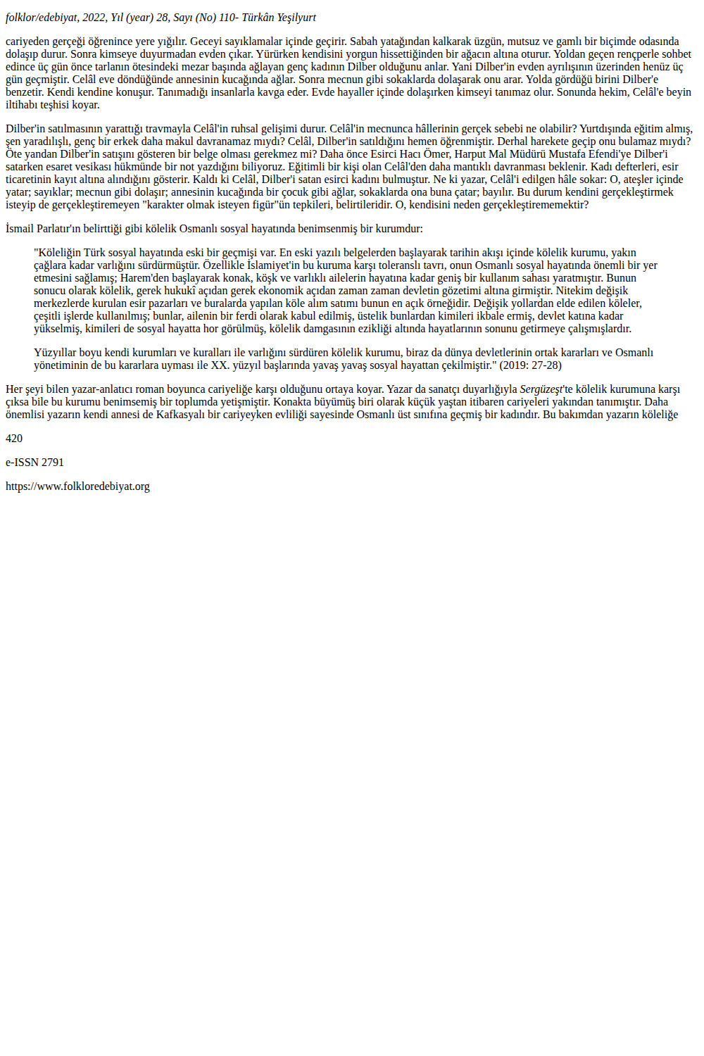folklor/edebiyat, 2022, Yıl (year) 28, Sayı (No) 110- Türkân Yeşilyurt
cariyeden gerçeği öğrenince yere yığılır. Geceyi sayıklamalar içinde geçirir. Sabah yatağından kalkarak üzgün, mutsuz ve gamlı bir biçimde odasında dolaşıp durur. Sonra kimseye duyurmadan evden çıkar. Yürürken kendisini yorgun hissettiğinden bir ağacın altına oturur. Yoldan geçen rençperle sohbet edince üç gün önce tarlanın ötesindeki mezar başında ağlayan genç kadının Dilber olduğunu anlar. Yani Dilber'in evden ayrılışının üzerinden henüz üç gün geçmiştir. Celâl eve döndüğünde annesinin kucağında ağlar. Sonra mecnun gibi sokaklarda dolaşarak onu arar. Yolda gördüğü birini Dilber'e benzetir. Kendi kendine konuşur. Tanımadığı insanlarla kavga eder. Evde hayaller içinde dolaşırken kimseyi tanımaz olur. Sonunda hekim, Celâl'e beyin iltihabı teşhisi koyar.
Dilber'in satılmasının yarattığı travmayla Celâl'in ruhsal gelişimi durur. Celâl'in mecnunca hâllerinin gerçek sebebi ne olabilir? Yurtdışında eğitim almış, şen yaradılışlı, genç bir erkek daha makul davranamaz mıydı? Celâl, Dilber'in satıldığını hemen öğrenmiştir. Derhal harekete geçip onu bulamaz mıydı? Öte yandan Dilber'in satışını gösteren bir belge olması gerekmez mi? Daha önce Esirci Hacı Ömer, Harput Mal Müdürü Mustafa Efendi'ye Dilber'i satarken esaret vesikası hükmünde bir not yazdığını biliyoruz. Eğitimli bir kişi olan Celâl'den daha mantıklı davranması beklenir. Kadı defterleri, esir ticaretinin kayıt altına alındığını gösterir. Kaldı ki Celâl, Dilber'i satan esirci kadını bulmuştur. Ne ki yazar, Celâl'i edilgen hâle sokar: O, ateşler içinde yatar; sayıklar; mecnun gibi dolaşır; annesinin kucağında bir çocuk gibi ağlar, sokaklarda ona buna çatar; bayılır. Bu durum kendini gerçekleştirmek isteyip de gerçekleştiremeyen "karakter olmak isteyen figür"ün tepkileri, belirtileridir. O, kendisini neden gerçekleştirememektir?
İsmail Parlatır'ın belirttiği gibi kölelik Osmanlı sosyal hayatında benimsenmiş bir kurumdur:
"Köleliğin Türk sosyal hayatında eski bir geçmişi var. En eski yazılı belgelerden başlayarak tarihin akışı içinde kölelik kurumu, yakın çağlara kadar varlığını sürdürmüştür. Özellikle İslamiyet'in bu kuruma karşı toleranslı tavrı, onun Osmanlı sosyal hayatında önemli bir yer etmesini sağlamış; Harem'den başlayarak konak, köşk ve varlıklı ailelerin hayatına kadar geniş bir kullanım sahası yaratmıştır. Bunun sonucu olarak kölelik, gerek hukukî açıdan gerek ekonomik açıdan zaman zaman devletin gözetimi altına girmiştir. Nitekim değişik merkezlerde kurulan esir pazarları ve buralarda yapılan köle alım satımı bunun en açık örneğidir. Değişik yollardan elde edilen köleler, çeşitli işlerde kullanılmış; bunlar, ailenin bir ferdi olarak kabul edilmiş, üstelik bunlardan kimileri ikbale ermiş, devlet katına kadar yükselmiş, kimileri de sosyal hayatta hor görülmüş, kölelik damgasının ezikliği altında hayatlarının sonunu getirmeye çalışmışlardır.
Yüzyıllar boyu kendi kurumları ve kuralları ile varlığını sürdüren kölelik kurumu, biraz da dünya devletlerinin ortak kararları ve Osmanlı yönetiminin de bu kararlara uyması ile XX. yüzyıl başlarında yavaş yavaş sosyal hayattan çekilmiştir." (2019: 27-28)
Her şeyi bilen yazar-anlatıcı roman boyunca cariyeliğe karşı olduğunu ortaya koyar. Yazar da sanatçı duyarlığıyla Sergüzeşt'te kölelik kurumuna karşı çıksa bile bu kurumu benimsemiş bir toplumda yetişmiştir. Konakta büyümüş biri olarak küçük yaştan itibaren cariyeleri yakından tanımıştır. Daha önemlisi yazarın kendi annesi de Kafkasyalı bir cariyeyken evliliği sayesinde Osmanlı üst sınıfına geçmiş bir kadındır. Bu bakımdan yazarın köleliğe
420
e-ISSN 2791
https://www.folkloredebiyat.org